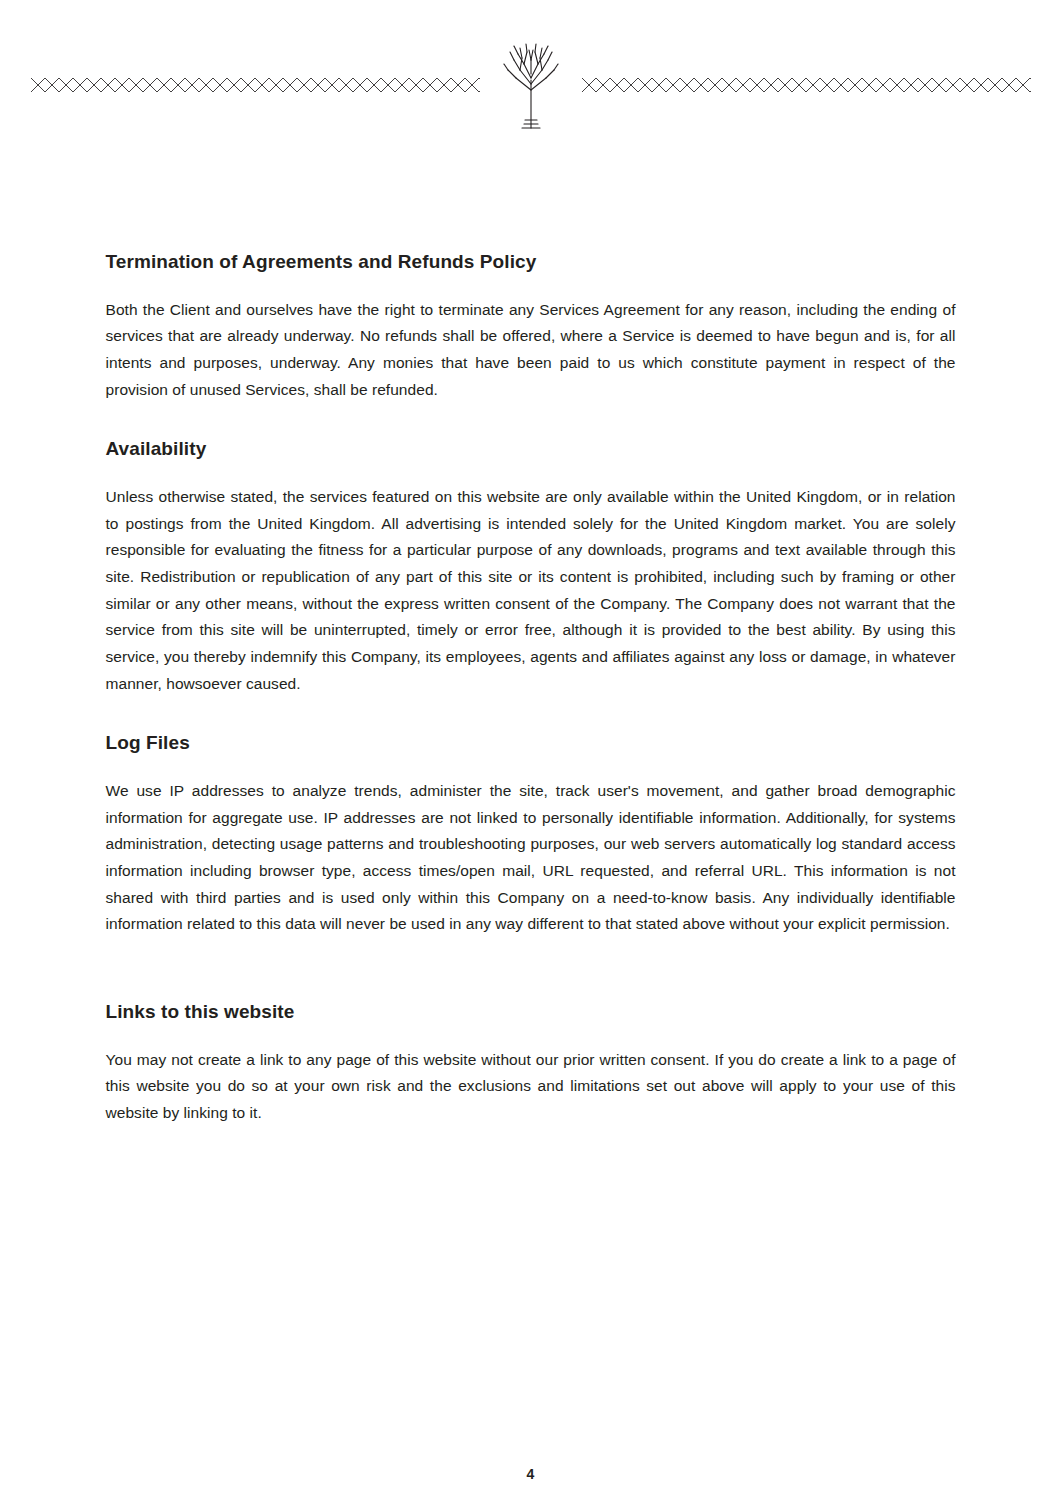Termination of Agreements and Refunds Policy
Both the Client and ourselves have the right to terminate any Services Agreement for any reason, including the ending of services that are already underway. No refunds shall be offered, where a Service is deemed to have begun and is, for all intents and purposes, underway. Any monies that have been paid to us which constitute payment in respect of the provision of unused Services, shall be refunded.
Availability
Unless otherwise stated, the services featured on this website are only available within the United Kingdom, or in relation to postings from the United Kingdom. All advertising is intended solely for the United Kingdom market. You are solely responsible for evaluating the fitness for a particular purpose of any downloads, programs and text available through this site. Redistribution or republication of any part of this site or its content is prohibited, including such by framing or other similar or any other means, without the express written consent of the Company. The Company does not warrant that the service from this site will be uninterrupted, timely or error free, although it is provided to the best ability. By using this service, you thereby indemnify this Company, its employees, agents and affiliates against any loss or damage, in whatever manner, howsoever caused.
Log Files
We use IP addresses to analyze trends, administer the site, track user's movement, and gather broad demographic information for aggregate use. IP addresses are not linked to personally identifiable information. Additionally, for systems administration, detecting usage patterns and troubleshooting purposes, our web servers automatically log standard access information including browser type, access times/open mail, URL requested, and referral URL. This information is not shared with third parties and is used only within this Company on a need-to-know basis. Any individually identifiable information related to this data will never be used in any way different to that stated above without your explicit permission.
Links to this website
You may not create a link to any page of this website without our prior written consent. If you do create a link to a page of this website you do so at your own risk and the exclusions and limitations set out above will apply to your use of this website by linking to it.
4